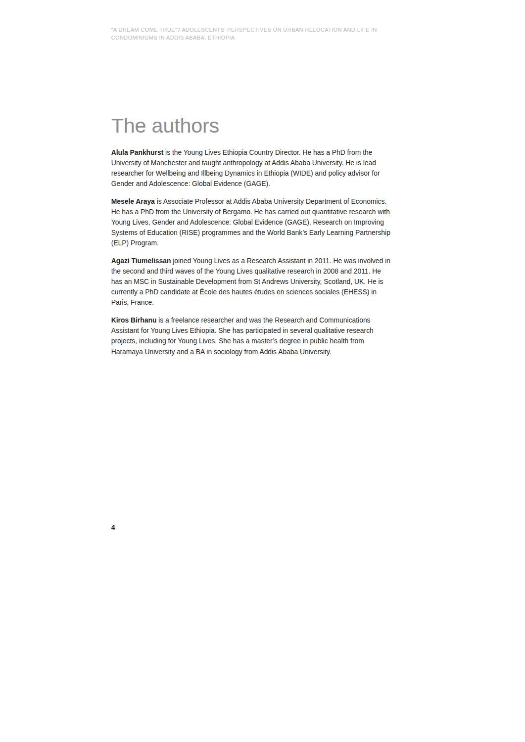“A dream come true”? Adolescents’ perspectives on urban relocation and life in condominiums in Addis Ababa, Ethiopia
The authors
Alula Pankhurst is the Young Lives Ethiopia Country Director. He has a PhD from the University of Manchester and taught anthropology at Addis Ababa University. He is lead researcher for Wellbeing and Illbeing Dynamics in Ethiopia (WIDE) and policy advisor for Gender and Adolescence: Global Evidence (GAGE).
Mesele Araya is Associate Professor at Addis Ababa University Department of Economics. He has a PhD from the University of Bergamo. He has carried out quantitative research with Young Lives, Gender and Adolescence: Global Evidence (GAGE), Research on Improving Systems of Education (RISE) programmes and the World Bank’s Early Learning Partnership (ELP) Program.
Agazi Tiumelissan joined Young Lives as a Research Assistant in 2011. He was involved in the second and third waves of the Young Lives qualitative research in 2008 and 2011. He has an MSC in Sustainable Development from St Andrews University, Scotland, UK. He is currently a PhD candidate at École des hautes études en sciences sociales (EHESS) in Paris, France.
Kiros Birhanu is a freelance researcher and was the Research and Communications Assistant for Young Lives Ethiopia. She has participated in several qualitative research projects, including for Young Lives. She has a master’s degree in public health from Haramaya University and a BA in sociology from Addis Ababa University.
4